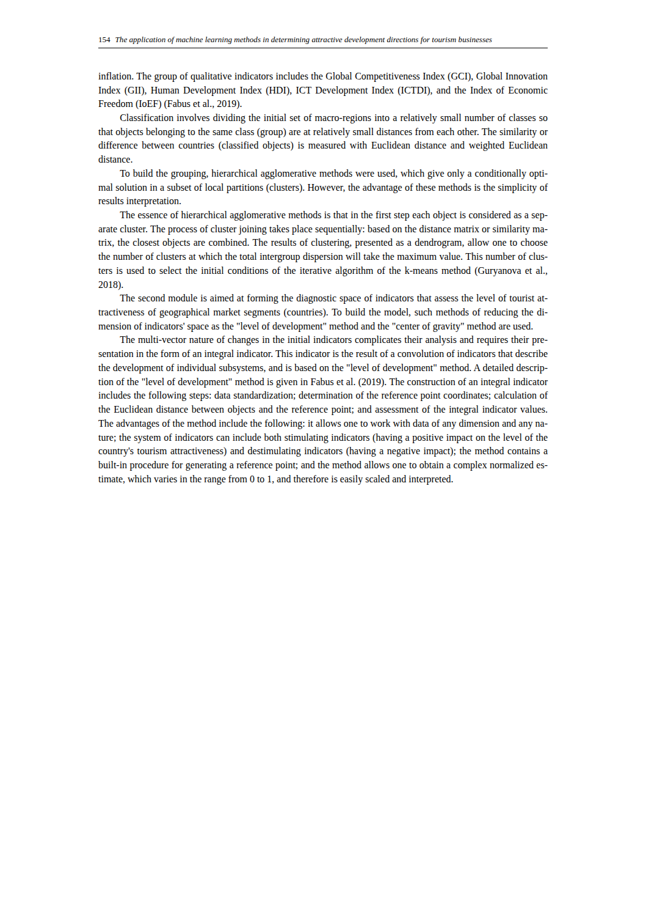154 The application of machine learning methods in determining attractive development directions for tourism businesses
inflation. The group of qualitative indicators includes the Global Competitiveness Index (GCI), Global Innovation Index (GII), Human Development Index (HDI), ICT Development Index (ICTDI), and the Index of Economic Freedom (IoEF) (Fabus et al., 2019).
Classification involves dividing the initial set of macro-regions into a relatively small number of classes so that objects belonging to the same class (group) are at relatively small distances from each other. The similarity or difference between countries (classified objects) is measured with Euclidean distance and weighted Euclidean distance.
To build the grouping, hierarchical agglomerative methods were used, which give only a conditionally optimal solution in a subset of local partitions (clusters). However, the advantage of these methods is the simplicity of results interpretation.
The essence of hierarchical agglomerative methods is that in the first step each object is considered as a separate cluster. The process of cluster joining takes place sequentially: based on the distance matrix or similarity matrix, the closest objects are combined. The results of clustering, presented as a dendrogram, allow one to choose the number of clusters at which the total intergroup dispersion will take the maximum value. This number of clusters is used to select the initial conditions of the iterative algorithm of the k-means method (Guryanova et al., 2018).
The second module is aimed at forming the diagnostic space of indicators that assess the level of tourist attractiveness of geographical market segments (countries). To build the model, such methods of reducing the dimension of indicators' space as the "level of development" method and the "center of gravity" method are used.
The multi-vector nature of changes in the initial indicators complicates their analysis and requires their presentation in the form of an integral indicator. This indicator is the result of a convolution of indicators that describe the development of individual subsystems, and is based on the "level of development" method. A detailed description of the "level of development" method is given in Fabus et al. (2019). The construction of an integral indicator includes the following steps: data standardization; determination of the reference point coordinates; calculation of the Euclidean distance between objects and the reference point; and assessment of the integral indicator values. The advantages of the method include the following: it allows one to work with data of any dimension and any nature; the system of indicators can include both stimulating indicators (having a positive impact on the level of the country's tourism attractiveness) and destimulating indicators (having a negative impact); the method contains a built-in procedure for generating a reference point; and the method allows one to obtain a complex normalized estimate, which varies in the range from 0 to 1, and therefore is easily scaled and interpreted.